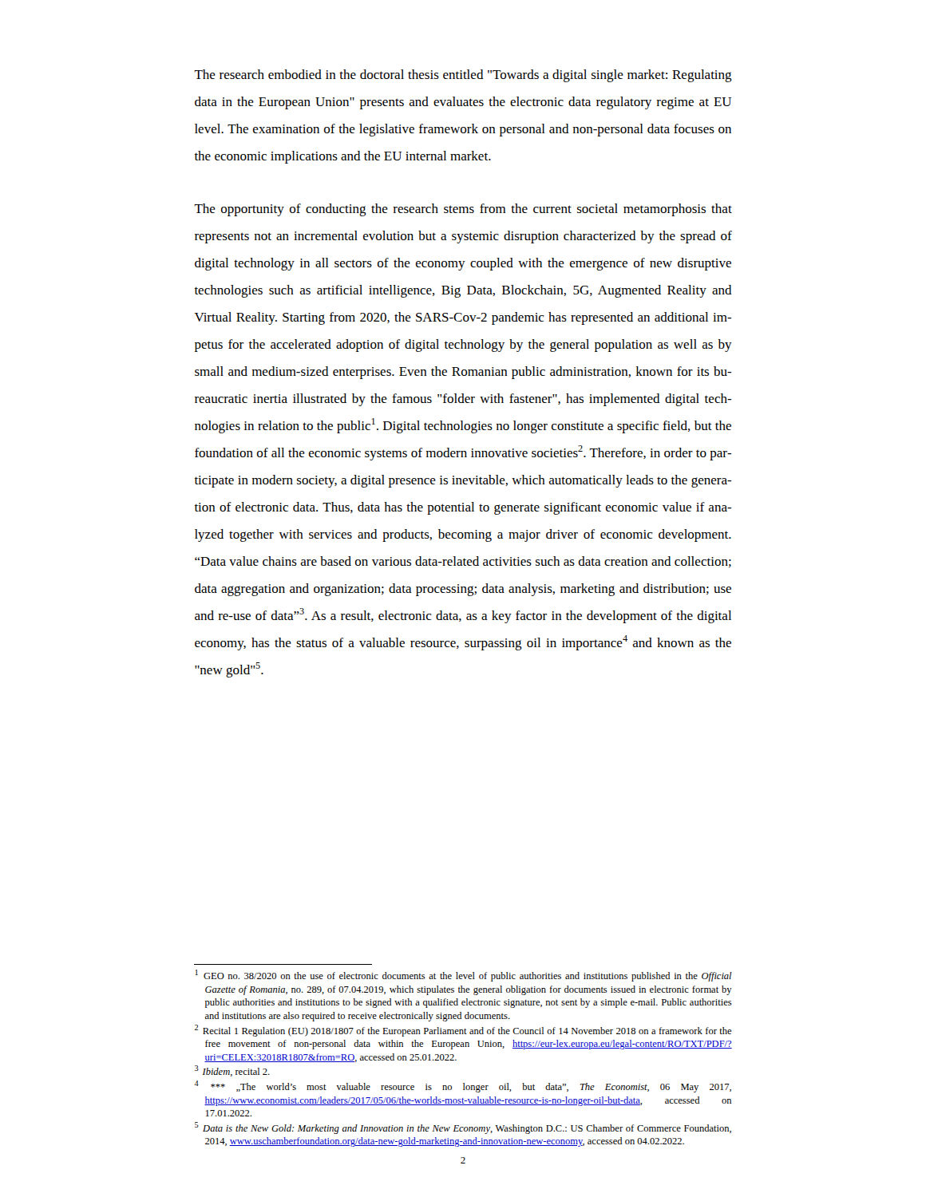The research embodied in the doctoral thesis entitled "Towards a digital single market: Regulating data in the European Union" presents and evaluates the electronic data regulatory regime at EU level. The examination of the legislative framework on personal and non-personal data focuses on the economic implications and the EU internal market.
The opportunity of conducting the research stems from the current societal metamorphosis that represents not an incremental evolution but a systemic disruption characterized by the spread of digital technology in all sectors of the economy coupled with the emergence of new disruptive technologies such as artificial intelligence, Big Data, Blockchain, 5G, Augmented Reality and Virtual Reality. Starting from 2020, the SARS-Cov-2 pandemic has represented an additional impetus for the accelerated adoption of digital technology by the general population as well as by small and medium-sized enterprises. Even the Romanian public administration, known for its bureaucratic inertia illustrated by the famous "folder with fastener", has implemented digital technologies in relation to the public1. Digital technologies no longer constitute a specific field, but the foundation of all the economic systems of modern innovative societies2. Therefore, in order to participate in modern society, a digital presence is inevitable, which automatically leads to the generation of electronic data. Thus, data has the potential to generate significant economic value if analyzed together with services and products, becoming a major driver of economic development. “Data value chains are based on various data-related activities such as data creation and collection; data aggregation and organization; data processing; data analysis, marketing and distribution; use and re-use of data”3. As a result, electronic data, as a key factor in the development of the digital economy, has the status of a valuable resource, surpassing oil in importance4 and known as the "new gold"5.
1 GEO no. 38/2020 on the use of electronic documents at the level of public authorities and institutions published in the Official Gazette of Romania, no. 289, of 07.04.2019, which stipulates the general obligation for documents issued in electronic format by public authorities and institutions to be signed with a qualified electronic signature, not sent by a simple e-mail. Public authorities and institutions are also required to receive electronically signed documents.
2 Recital 1 Regulation (EU) 2018/1807 of the European Parliament and of the Council of 14 November 2018 on a framework for the free movement of non-personal data within the European Union, https://eur-lex.europa.eu/legal-content/RO/TXT/PDF/?uri=CELEX:32018R1807&from=RO, accessed on 25.01.2022.
3 Ibidem, recital 2.
4 *** „The world’s most valuable resource is no longer oil, but data”, The Economist, 06 May 2017, https://www.economist.com/leaders/2017/05/06/the-worlds-most-valuable-resource-is-no-longer-oil-but-data, accessed on 17.01.2022.
5 Data is the New Gold: Marketing and Innovation in the New Economy, Washington D.C.: US Chamber of Commerce Foundation, 2014, www.uschamberfoundation.org/data-new-gold-marketing-and-innovation-new-economy, accessed on 04.02.2022.
2